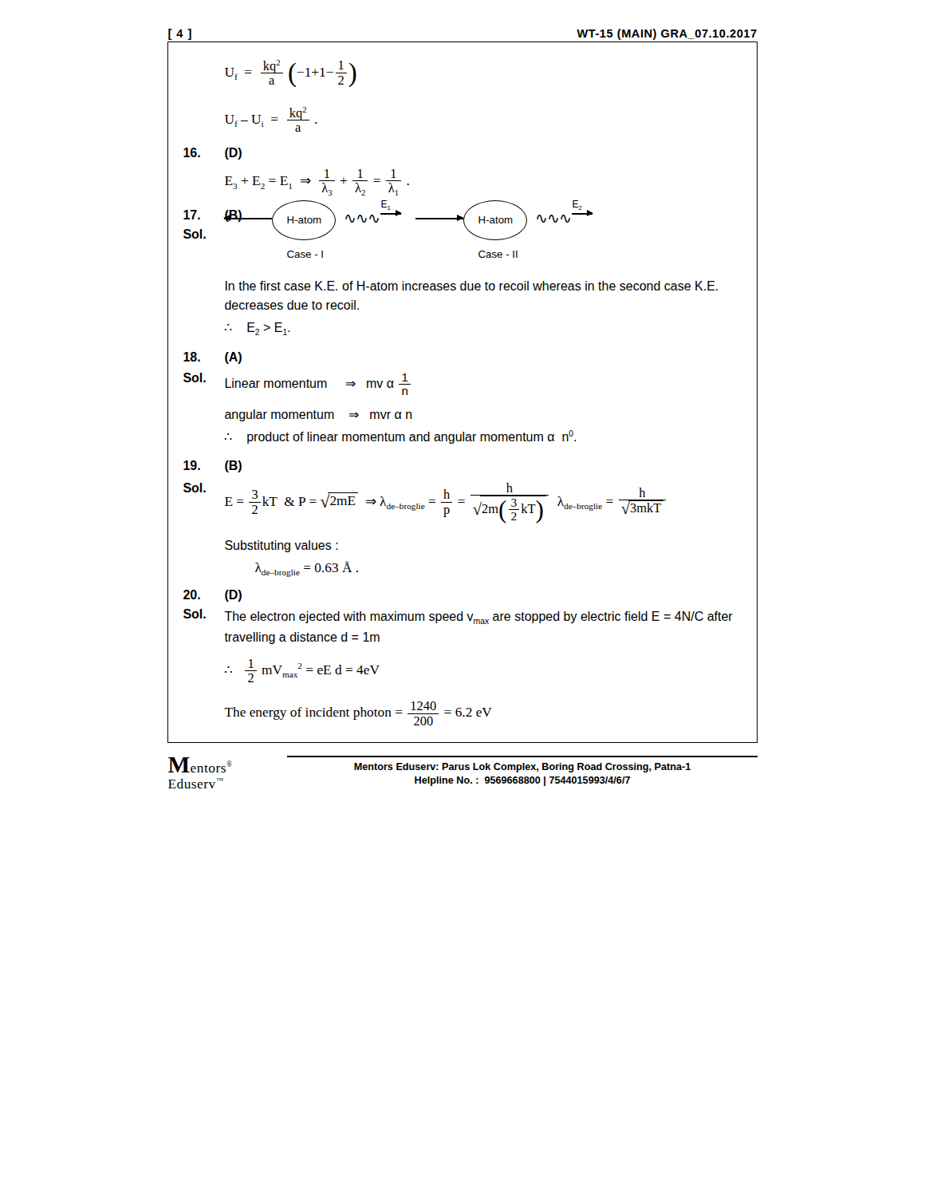[ 4 ]
WT-15 (MAIN) GRA_07.10.2017
Uf = kq2 a (−1+1−12)
Uf – Ui = kq2 a .
16.
(D)
E3 + E2 = E1 ⇒ 1 λ3 + 1 λ2 = 1 λ1 .
17.
(B)
Sol.
H-atom
∿∿∿
E1
H-atom
∿∿∿
E2
Case - I
Case - II
In the first case K.E. of H-atom increases due to recoil whereas in the second case K.E. decreases due to recoil.
∴ E2 > E1.
18.
(A)
Sol.
Linear momentum ⇒ mv α 1 n
angular momentum ⇒ mvr α n
∴ product of linear momentum and angular momentum α n0.
19.
(B)
Sol.
E = 32kT & P = √2mE ⇒ λde–broglie = hp = h√2m(32kT) λde–broglie = h√3mkT
Substituting values :
λde–broglie = 0.63 Å .
20.
(D)
Sol.
The electron ejected with maximum speed vmax are stopped by electric field E = 4N/C after travelling a distance d = 1m
∴ 12 mVmax2 = eE d = 4eV
The energy of incident photon = 1240200 = 6.2 eV
Mentors® Eduserv™
Mentors Eduserv: Parus Lok Complex, Boring Road Crossing, Patna-1
Helpline No. : 9569668800 | 7544015993/4/6/7